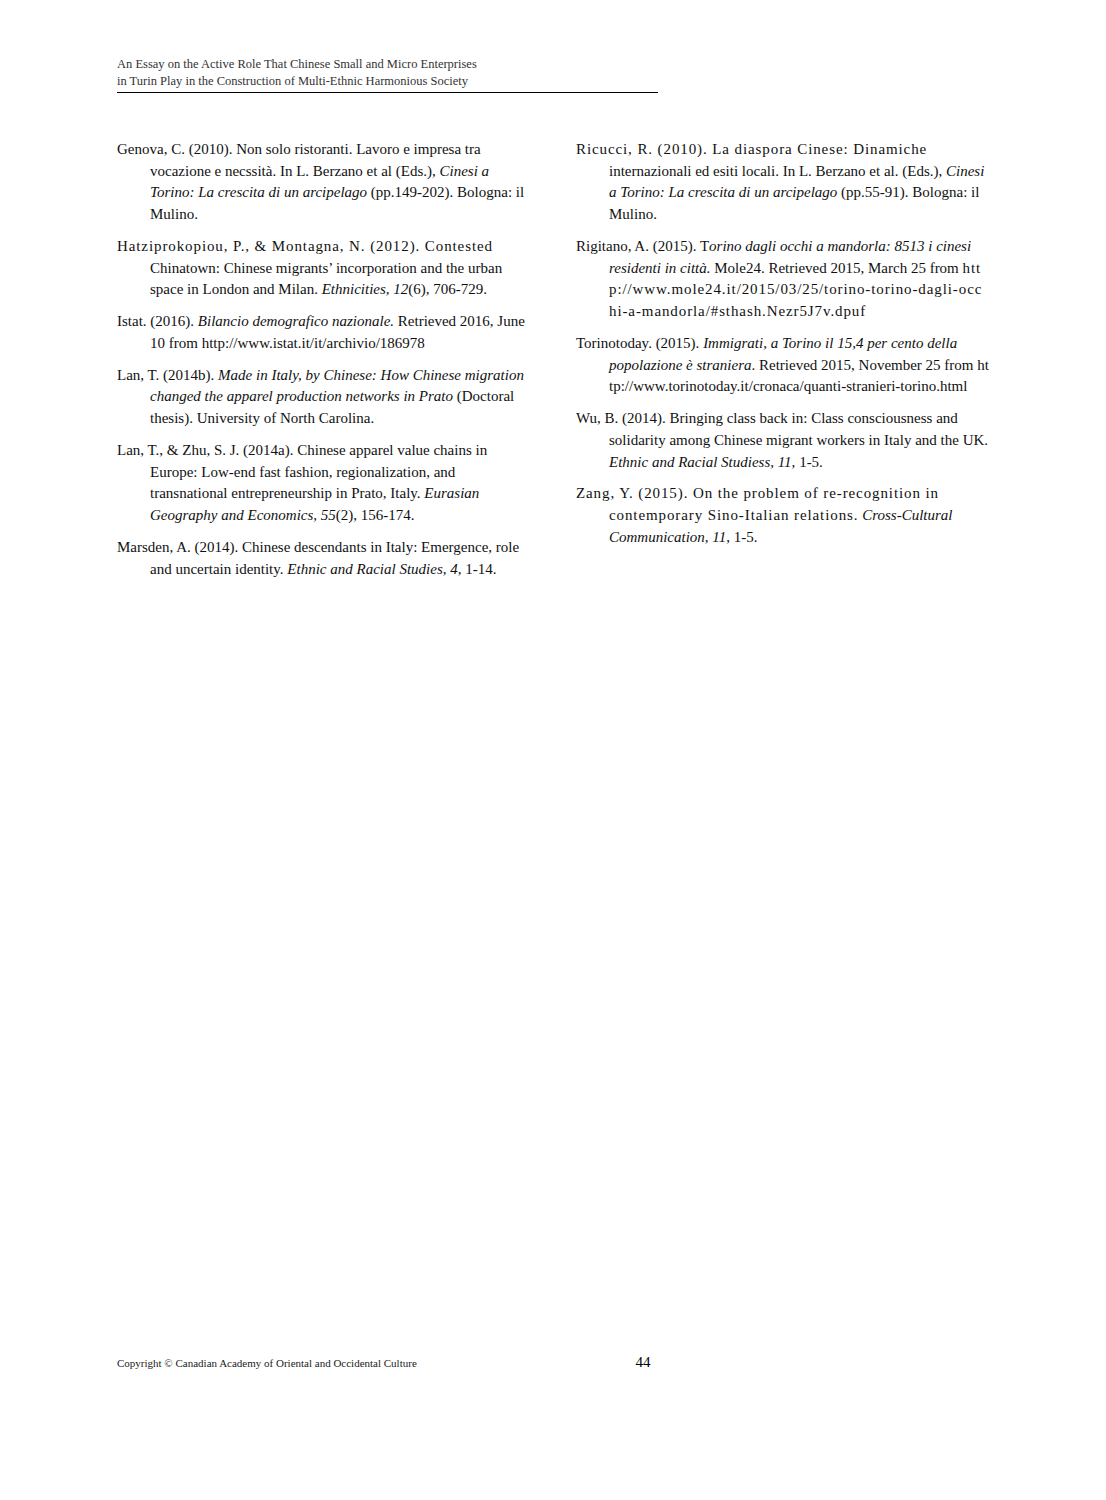An Essay on the Active Role That Chinese Small and Micro Enterprises in Turin Play in the Construction of Multi-Ethnic Harmonious Society
Genova, C. (2010). Non solo ristoranti. Lavoro e impresa tra vocazione e necssità. In L. Berzano et al (Eds.), Cinesi a Torino: La crescita di un arcipelago (pp.149-202). Bologna: il Mulino.
Hatziprokopiou, P., & Montagna, N. (2012). Contested Chinatown: Chinese migrants’ incorporation and the urban space in London and Milan. Ethnicities, 12(6), 706-729.
Istat. (2016). Bilancio demografico nazionale. Retrieved 2016, June 10 from http://www.istat.it/it/archivio/186978
Lan, T. (2014b). Made in Italy, by Chinese: How Chinese migration changed the apparel production networks in Prato (Doctoral thesis). University of North Carolina.
Lan, T., & Zhu, S. J. (2014a). Chinese apparel value chains in Europe: Low-end fast fashion, regionalization, and transnational entrepreneurship in Prato, Italy. Eurasian Geography and Economics, 55(2), 156-174.
Marsden, A. (2014). Chinese descendants in Italy: Emergence, role and uncertain identity. Ethnic and Racial Studies, 4, 1-14.
Ricucci, R. (2010). La diaspora Cinese: Dinamiche internazionali ed esiti locali. In L. Berzano et al. (Eds.), Cinesi a Torino: La crescita di un arcipelago (pp.55-91). Bologna: il Mulino.
Rigitano, A. (2015). Torino dagli occhi a mandorla: 8513 i cinesi residenti in città. Mole24. Retrieved 2015, March 25 from http://www.mole24.it/2015/03/25/torino-torino-dagli-occhi-a-mandorla/#sthash.Nezr5J7v.dpuf
Torinotoday. (2015). Immigrati, a Torino il 15,4 per cento della popolazione è straniera. Retrieved 2015, November 25 from http://www.torinotoday.it/cronaca/quanti-stranieri-torino.html
Wu, B. (2014). Bringing class back in: Class consciousness and solidarity among Chinese migrant workers in Italy and the UK. Ethnic and Racial Studiess, 11, 1-5.
Zang, Y. (2015). On the problem of re-recognition in contemporary Sino-Italian relations. Cross-Cultural Communication, 11, 1-5.
Copyright © Canadian Academy of Oriental and Occidental Culture
44